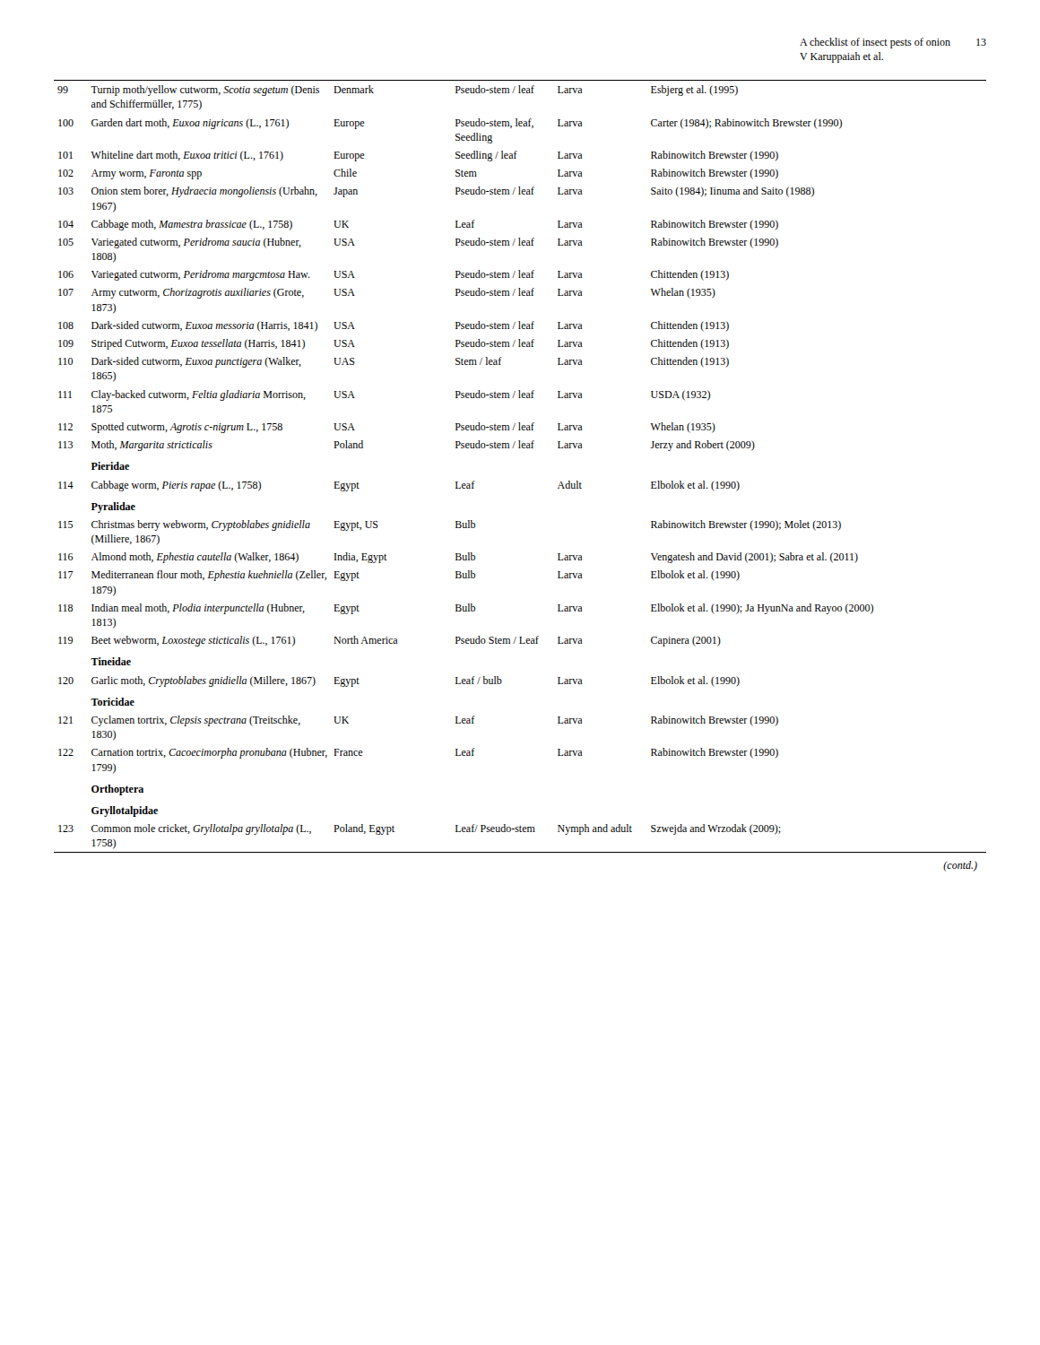A checklist of insect pests of onion
V Karuppaiah et al. 13
| 99 | Turnip moth/yellow cutworm, Scotia segetum (Denis and Schiffermüller, 1775) | Denmark | Pseudo-stem / leaf | Larva | Esbjerg et al. (1995) |
| 100 | Garden dart moth, Euxoa nigricans (L., 1761) | Europe | Pseudo-stem, leaf, Seedling | Larva | Carter (1984); Rabinowitch Brewster (1990) |
| 101 | Whiteline dart moth, Euxoa tritici (L., 1761) | Europe | Seedling / leaf | Larva | Rabinowitch Brewster (1990) |
| 102 | Army worm, Faronta spp | Chile | Stem | Larva | Rabinowitch Brewster (1990) |
| 103 | Onion stem borer, Hydraecia mongoliensis (Urbahn, 1967) | Japan | Pseudo-stem / leaf | Larva | Saito (1984); Iinuma and Saito (1988) |
| 104 | Cabbage moth, Mamestra brassicae (L., 1758) | UK | Leaf | Larva | Rabinowitch Brewster (1990) |
| 105 | Variegated cutworm, Peridroma saucia (Hubner, 1808) | USA | Pseudo-stem / leaf | Larva | Rabinowitch Brewster (1990) |
| 106 | Variegated cutworm, Peridroma margcmtosa Haw. | USA | Pseudo-stem / leaf | Larva | Chittenden (1913) |
| 107 | Army cutworm, Chorizagrotis auxiliaries (Grote, 1873) | USA | Pseudo-stem / leaf | Larva | Whelan (1935) |
| 108 | Dark-sided cutworm, Euxoa messoria (Harris, 1841) | USA | Pseudo-stem / leaf | Larva | Chittenden (1913) |
| 109 | Striped Cutworm, Euxoa tessellata (Harris, 1841) | USA | Pseudo-stem / leaf | Larva | Chittenden (1913) |
| 110 | Dark-sided cutworm, Euxoa punctigera (Walker, 1865) | UAS | Stem / leaf | Larva | Chittenden (1913) |
| 111 | Clay-backed cutworm, Feltia gladiaria Morrison, 1875 | USA | Pseudo-stem / leaf | Larva | USDA (1932) |
| 112 | Spotted cutworm, Agrotis c-nigrum L., 1758 | USA | Pseudo-stem / leaf | Larva | Whelan (1935) |
| 113 | Moth, Margarita stricticalis | Poland | Pseudo-stem / leaf | Larva | Jerzy and Robert (2009) |
| | Pieridae | | | | |
| 114 | Cabbage worm, Pieris rapae (L., 1758) | Egypt | Leaf | Adult | Elbolok et al. (1990) |
| | Pyralidae | | | | |
| 115 | Christmas berry webworm, Cryptoblabes gnidiella (Milliere, 1867) | Egypt, US | Bulb | | Rabinowitch Brewster (1990); Molet (2013) |
| 116 | Almond moth, Ephestia cautella (Walker, 1864) | India, Egypt | Bulb | Larva | Vengatesh and David (2001); Sabra et al. (2011) |
| 117 | Mediterranean flour moth, Ephestia kuehniella (Zeller, 1879) | Egypt | Bulb | Larva | Elbolok et al. (1990) |
| 118 | Indian meal moth, Plodia interpunctella (Hubner, 1813) | Egypt | Bulb | Larva | Elbolok et al. (1990); Ja HyunNa and Rayoo (2000) |
| 119 | Beet webworm, Loxostege sticticalis (L., 1761) | North America | Pseudo Stem / Leaf | Larva | Capinera (2001) |
| | Tineidae | | | | |
| 120 | Garlic moth, Cryptoblabes gnidiella (Millere, 1867) | Egypt | Leaf / bulb | Larva | Elbolok et al. (1990) |
| | Toricidae | | | | |
| 121 | Cyclamen tortrix, Clepsis spectrana (Treitschke, 1830) | UK | Leaf | Larva | Rabinowitch Brewster (1990) |
| 122 | Carnation tortrix, Cacoecimorpha pronubana (Hubner, 1799) | France | Leaf | Larva | Rabinowitch Brewster (1990) |
| | Orthoptera | | | | |
| | Gryllotalpidae | | | | |
| 123 | Common mole cricket, Gryllotalpa gryllotalpa (L., 1758) | Poland, Egypt | Leaf/ Pseudo-stem | Nymph and adult | Szwejda and Wrzodak (2009); |
(contd.)